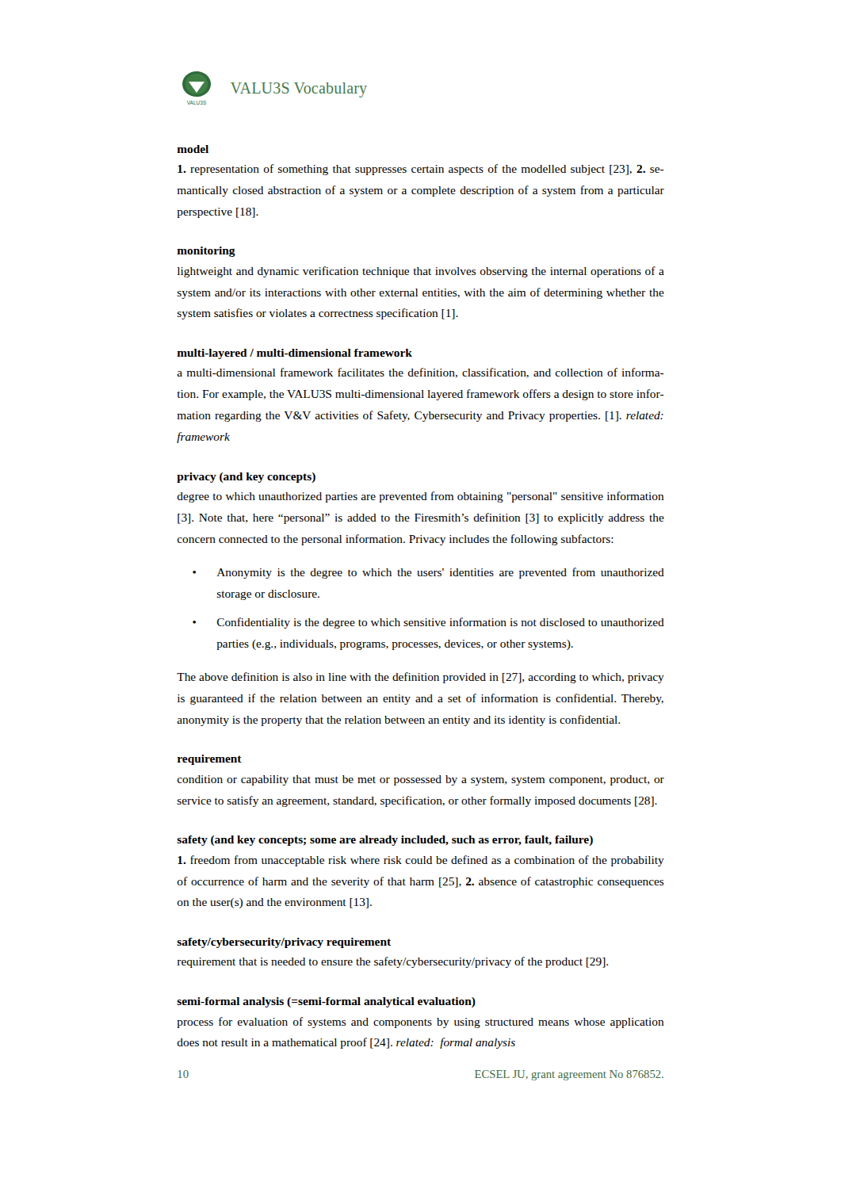VALU3S
VALU3S Vocabulary
model
1. representation of something that suppresses certain aspects of the modelled subject [23], 2. semantically closed abstraction of a system or a complete description of a system from a particular perspective [18].
monitoring
lightweight and dynamic verification technique that involves observing the internal operations of a system and/or its interactions with other external entities, with the aim of determining whether the system satisfies or violates a correctness specification [1].
multi-layered / multi-dimensional framework
a multi-dimensional framework facilitates the definition, classification, and collection of information. For example, the VALU3S multi-dimensional layered framework offers a design to store information regarding the V&V activities of Safety, Cybersecurity and Privacy properties. [1]. related: framework
privacy (and key concepts)
degree to which unauthorized parties are prevented from obtaining "personal" sensitive information [3]. Note that, here “personal” is added to the Firesmith’s definition [3] to explicitly address the concern connected to the personal information. Privacy includes the following subfactors:
Anonymity is the degree to which the users' identities are prevented from unauthorized storage or disclosure.
Confidentiality is the degree to which sensitive information is not disclosed to unauthorized parties (e.g., individuals, programs, processes, devices, or other systems).
The above definition is also in line with the definition provided in [27], according to which, privacy is guaranteed if the relation between an entity and a set of information is confidential. Thereby, anonymity is the property that the relation between an entity and its identity is confidential.
requirement
condition or capability that must be met or possessed by a system, system component, product, or service to satisfy an agreement, standard, specification, or other formally imposed documents [28].
safety (and key concepts; some are already included, such as error, fault, failure)
1. freedom from unacceptable risk where risk could be defined as a combination of the probability of occurrence of harm and the severity of that harm [25], 2. absence of catastrophic consequences on the user(s) and the environment [13].
safety/cybersecurity/privacy requirement
requirement that is needed to ensure the safety/cybersecurity/privacy of the product [29].
semi-formal analysis (=semi-formal analytical evaluation)
process for evaluation of systems and components by using structured means whose application does not result in a mathematical proof [24]. related: formal analysis
10 ECSEL JU, grant agreement No 876852.